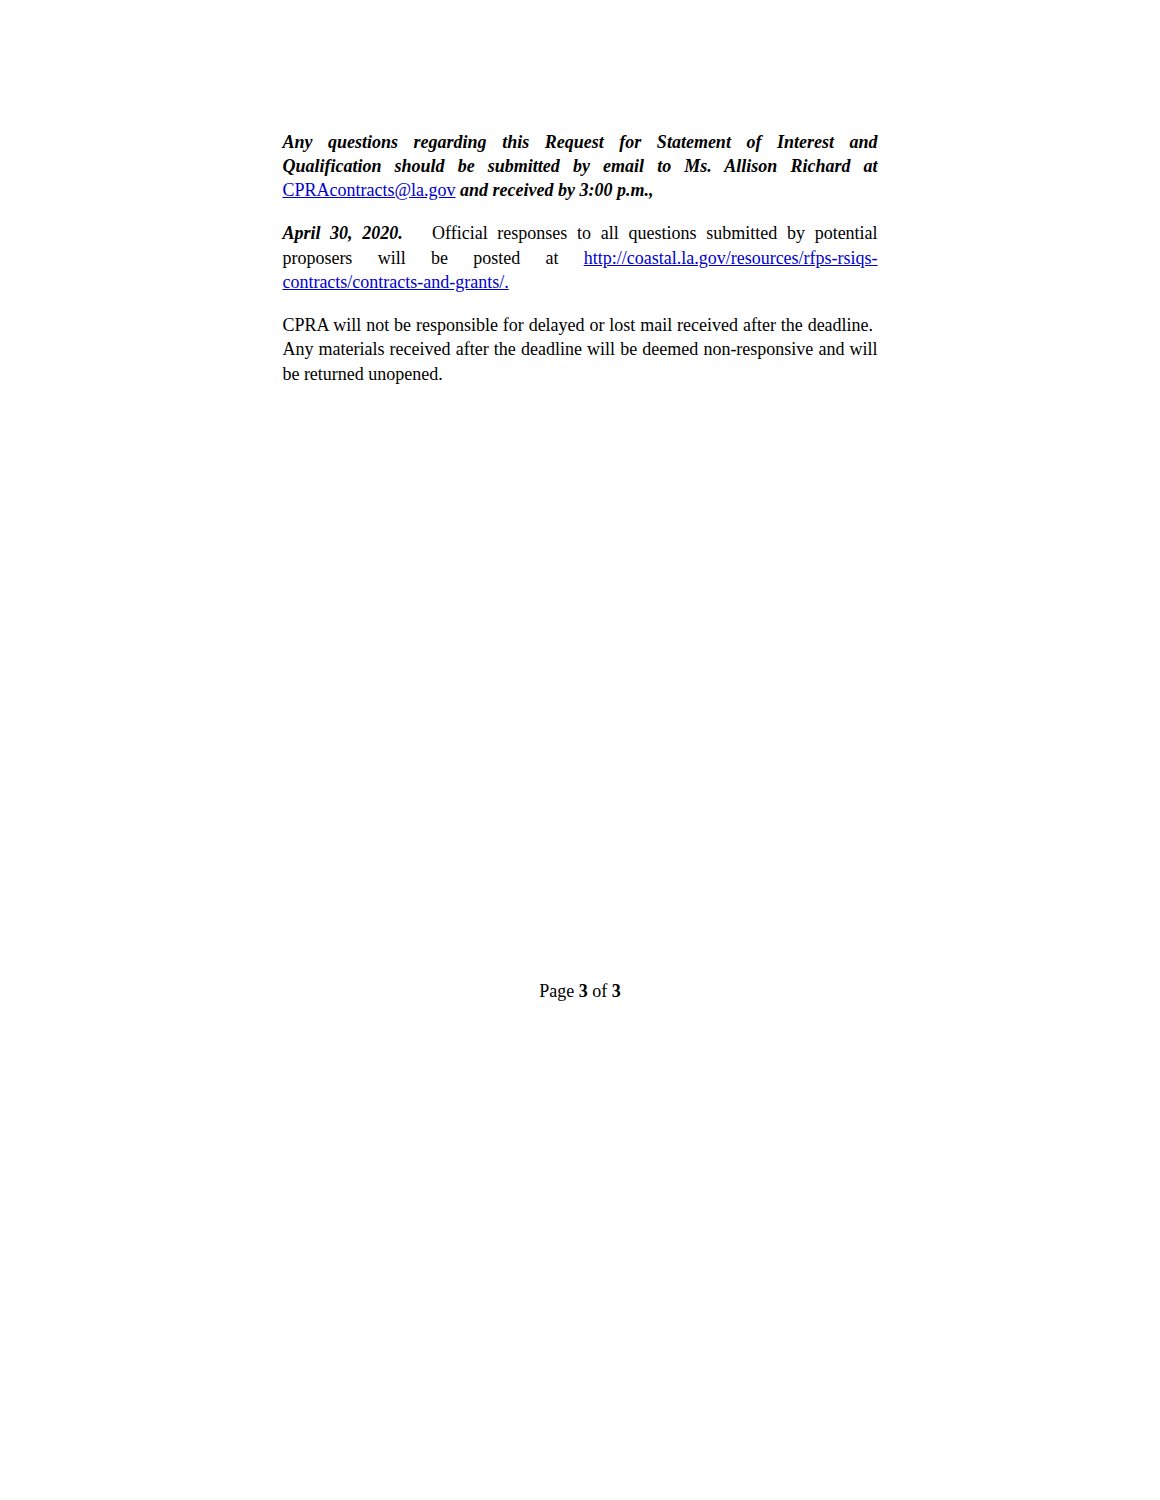Any questions regarding this Request for Statement of Interest and Qualification should be submitted by email to Ms. Allison Richard at CPRAcontracts@la.gov and received by 3:00 p.m.,
April 30, 2020. Official responses to all questions submitted by potential proposers will be posted at http://coastal.la.gov/resources/rfps-rsiqs-contracts/contracts-and-grants/.
CPRA will not be responsible for delayed or lost mail received after the deadline. Any materials received after the deadline will be deemed non-responsive and will be returned unopened.
Page 3 of 3